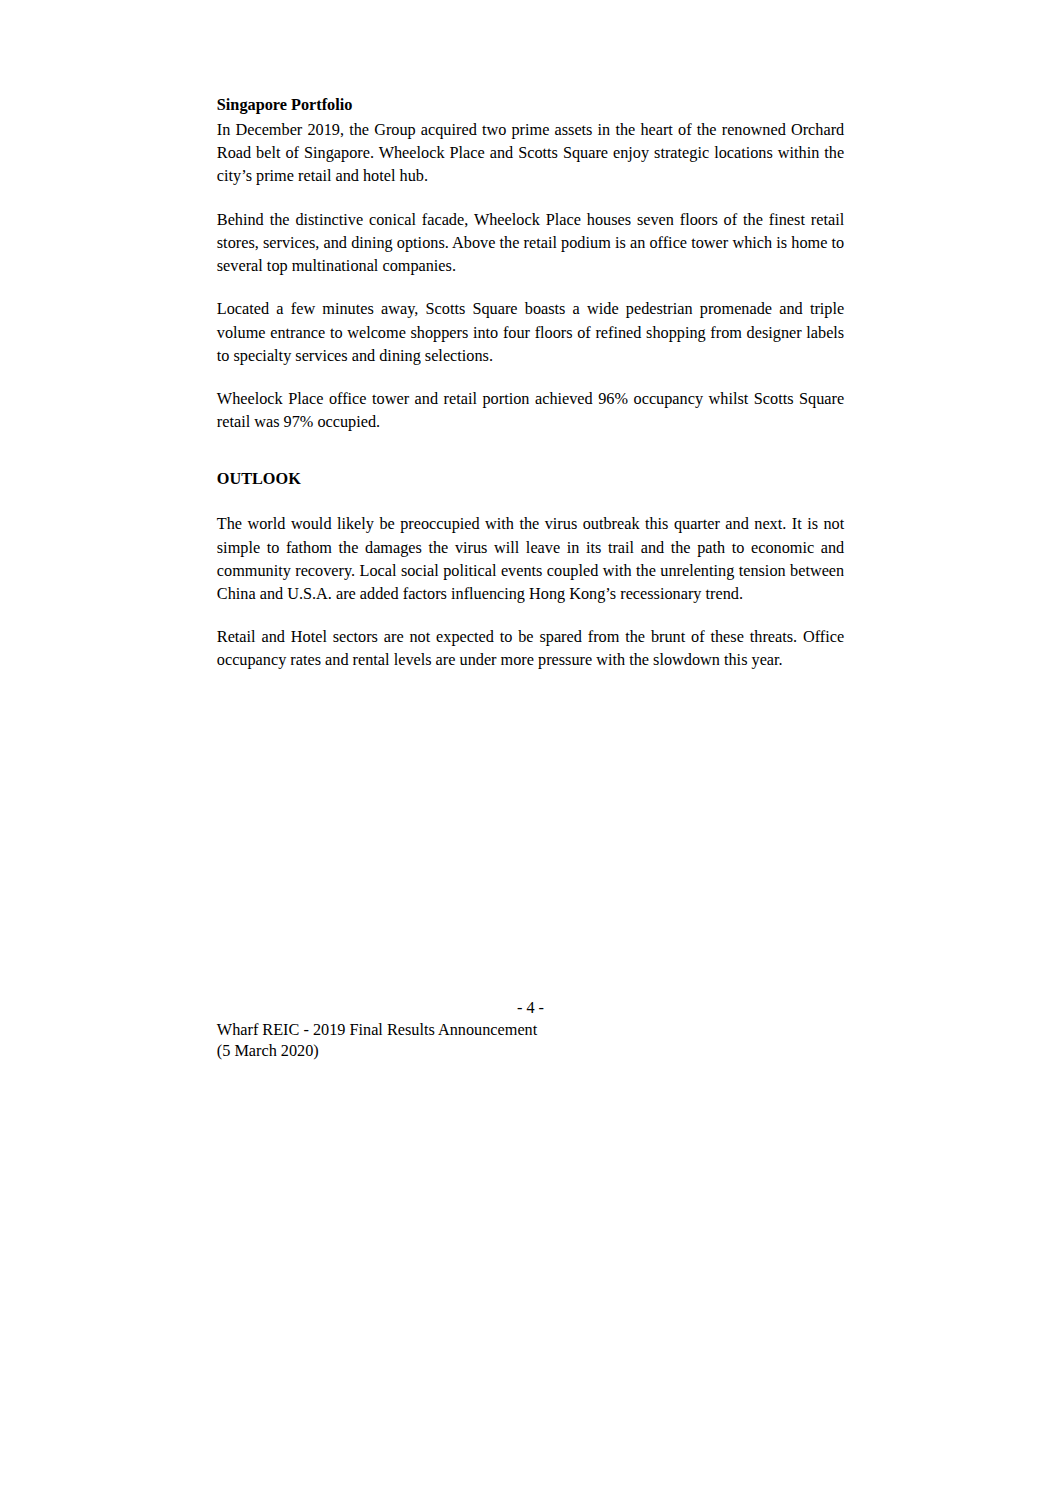Singapore Portfolio
In December 2019, the Group acquired two prime assets in the heart of the renowned Orchard Road belt of Singapore. Wheelock Place and Scotts Square enjoy strategic locations within the city’s prime retail and hotel hub.
Behind the distinctive conical facade, Wheelock Place houses seven floors of the finest retail stores, services, and dining options. Above the retail podium is an office tower which is home to several top multinational companies.
Located a few minutes away, Scotts Square boasts a wide pedestrian promenade and triple volume entrance to welcome shoppers into four floors of refined shopping from designer labels to specialty services and dining selections.
Wheelock Place office tower and retail portion achieved 96% occupancy whilst Scotts Square retail was 97% occupied.
OUTLOOK
The world would likely be preoccupied with the virus outbreak this quarter and next. It is not simple to fathom the damages the virus will leave in its trail and the path to economic and community recovery. Local social political events coupled with the unrelenting tension between China and U.S.A. are added factors influencing Hong Kong’s recessionary trend.
Retail and Hotel sectors are not expected to be spared from the brunt of these threats. Office occupancy rates and rental levels are under more pressure with the slowdown this year.
- 4 -
Wharf REIC - 2019 Final Results Announcement
(5 March 2020)